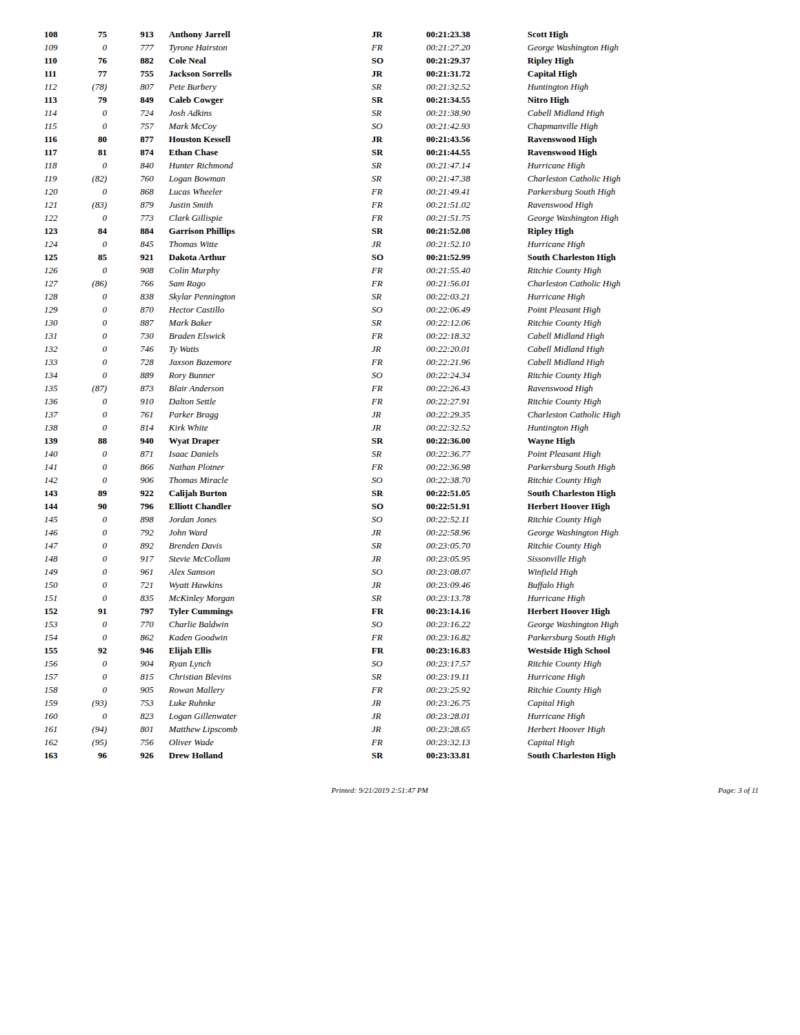| 108 | 75 | 913 | Anthony Jarrell | JR | 00:21:23.38 | Scott High |
| 109 | 0 | 777 | Tyrone Hairston | FR | 00:21:27.20 | George Washington High |
| 110 | 76 | 882 | Cole Neal | SO | 00:21:29.37 | Ripley High |
| 111 | 77 | 755 | Jackson Sorrells | JR | 00:21:31.72 | Capital High |
| 112 | (78) | 807 | Pete Burbery | SR | 00:21:32.52 | Huntington High |
| 113 | 79 | 849 | Caleb Cowger | SR | 00:21:34.55 | Nitro High |
| 114 | 0 | 724 | Josh Adkins | SR | 00:21:38.90 | Cabell Midland High |
| 115 | 0 | 757 | Mark McCoy | SO | 00:21:42.93 | Chapmanville High |
| 116 | 80 | 877 | Houston Kessell | JR | 00:21:43.56 | Ravenswood High |
| 117 | 81 | 874 | Ethan Chase | SR | 00:21:44.55 | Ravenswood High |
| 118 | 0 | 840 | Hunter Richmond | SR | 00:21:47.14 | Hurricane High |
| 119 | (82) | 760 | Logan Bowman | SR | 00:21:47.38 | Charleston Catholic High |
| 120 | 0 | 868 | Lucas Wheeler | FR | 00:21:49.41 | Parkersburg South High |
| 121 | (83) | 879 | Justin Smith | FR | 00:21:51.02 | Ravenswood High |
| 122 | 0 | 773 | Clark Gillispie | FR | 00:21:51.75 | George Washington High |
| 123 | 84 | 884 | Garrison Phillips | SR | 00:21:52.08 | Ripley High |
| 124 | 0 | 845 | Thomas Witte | JR | 00:21:52.10 | Hurricane High |
| 125 | 85 | 921 | Dakota Arthur | SO | 00:21:52.99 | South Charleston High |
| 126 | 0 | 908 | Colin Murphy | FR | 00:21:55.40 | Ritchie County High |
| 127 | (86) | 766 | Sam Rago | FR | 00:21:56.01 | Charleston Catholic High |
| 128 | 0 | 838 | Skylar Pennington | SR | 00:22:03.21 | Hurricane High |
| 129 | 0 | 870 | Hector Castillo | SO | 00:22:06.49 | Point Pleasant High |
| 130 | 0 | 887 | Mark Baker | SR | 00:22:12.06 | Ritchie County High |
| 131 | 0 | 730 | Braden Elswick | FR | 00:22:18.32 | Cabell Midland High |
| 132 | 0 | 746 | Ty Watts | JR | 00:22:20.01 | Cabell Midland High |
| 133 | 0 | 728 | Jaxson Bazemore | FR | 00:22:21.96 | Cabell Midland High |
| 134 | 0 | 889 | Rory Bunner | SO | 00:22:24.34 | Ritchie County High |
| 135 | (87) | 873 | Blair Anderson | FR | 00:22:26.43 | Ravenswood High |
| 136 | 0 | 910 | Dalton Settle | FR | 00:22:27.91 | Ritchie County High |
| 137 | 0 | 761 | Parker Bragg | JR | 00:22:29.35 | Charleston Catholic High |
| 138 | 0 | 814 | Kirk White | JR | 00:22:32.52 | Huntington High |
| 139 | 88 | 940 | Wyat Draper | SR | 00:22:36.00 | Wayne High |
| 140 | 0 | 871 | Isaac Daniels | SR | 00:22:36.77 | Point Pleasant High |
| 141 | 0 | 866 | Nathan Plotner | FR | 00:22:36.98 | Parkersburg South High |
| 142 | 0 | 906 | Thomas Miracle | SO | 00:22:38.70 | Ritchie County High |
| 143 | 89 | 922 | Calijah Burton | SR | 00:22:51.05 | South Charleston High |
| 144 | 90 | 796 | Elliott Chandler | SO | 00:22:51.91 | Herbert Hoover High |
| 145 | 0 | 898 | Jordan Jones | SO | 00:22:52.11 | Ritchie County High |
| 146 | 0 | 792 | John Ward | JR | 00:22:58.96 | George Washington High |
| 147 | 0 | 892 | Brenden Davis | SR | 00:23:05.70 | Ritchie County High |
| 148 | 0 | 917 | Stevie McCollam | JR | 00:23:05.95 | Sissonville High |
| 149 | 0 | 961 | Alex Samson | SO | 00:23:08.07 | Winfield High |
| 150 | 0 | 721 | Wyatt Hawkins | JR | 00:23:09.46 | Buffalo High |
| 151 | 0 | 835 | McKinley Morgan | SR | 00:23:13.78 | Hurricane High |
| 152 | 91 | 797 | Tyler Cummings | FR | 00:23:14.16 | Herbert Hoover High |
| 153 | 0 | 770 | Charlie Baldwin | SO | 00:23:16.22 | George Washington High |
| 154 | 0 | 862 | Kaden Goodwin | FR | 00:23:16.82 | Parkersburg South High |
| 155 | 92 | 946 | Elijah Ellis | FR | 00:23:16.83 | Westside High School |
| 156 | 0 | 904 | Ryan Lynch | SO | 00:23:17.57 | Ritchie County High |
| 157 | 0 | 815 | Christian Blevins | SR | 00:23:19.11 | Hurricane High |
| 158 | 0 | 905 | Rowan Mallery | FR | 00:23:25.92 | Ritchie County High |
| 159 | (93) | 753 | Luke Ruhnke | JR | 00:23:26.75 | Capital High |
| 160 | 0 | 823 | Logan Gillenwater | JR | 00:23:28.01 | Hurricane High |
| 161 | (94) | 801 | Matthew Lipscomb | JR | 00:23:28.65 | Herbert Hoover High |
| 162 | (95) | 756 | Oliver Wade | FR | 00:23:32.13 | Capital High |
| 163 | 96 | 926 | Drew Holland | SR | 00:23:33.81 | South Charleston High |
Printed: 9/21/2019 2:51:47 PM
Page: 3 of 11